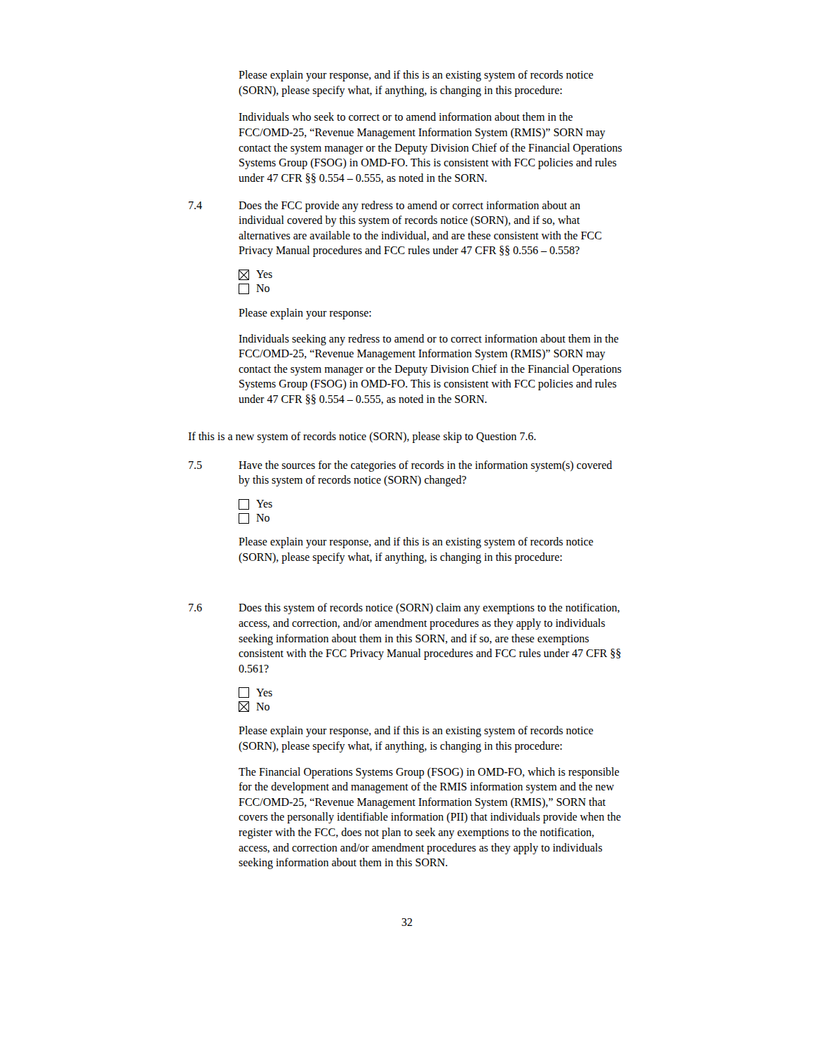Please explain your response, and if this is an existing system of records notice (SORN), please specify what, if anything, is changing in this procedure:
Individuals who seek to correct or to amend information about them in the FCC/OMD-25, “Revenue Management Information System (RMIS)” SORN may contact the system manager or the Deputy Division Chief of the Financial Operations Systems Group (FSOG) in OMD-FO. This is consistent with FCC policies and rules under 47 CFR §§ 0.554 – 0.555, as noted in the SORN.
7.4
Does the FCC provide any redress to amend or correct information about an individual covered by this system of records notice (SORN), and if so, what alternatives are available to the individual, and are these consistent with the FCC Privacy Manual procedures and FCC rules under 47 CFR §§ 0.556 – 0.558?
Yes
No
Please explain your response:
Individuals seeking any redress to amend or to correct information about them in the FCC/OMD-25, “Revenue Management Information System (RMIS)” SORN may contact the system manager or the Deputy Division Chief in the Financial Operations Systems Group (FSOG) in OMD-FO. This is consistent with FCC policies and rules under 47 CFR §§ 0.554 – 0.555, as noted in the SORN.
If this is a new system of records notice (SORN), please skip to Question 7.6.
7.5
Have the sources for the categories of records in the information system(s) covered by this system of records notice (SORN) changed?
Yes
No
Please explain your response, and if this is an existing system of records notice (SORN), please specify what, if anything, is changing in this procedure:
7.6
Does this system of records notice (SORN) claim any exemptions to the notification, access, and correction, and/or amendment procedures as they apply to individuals seeking information about them in this SORN, and if so, are these exemptions consistent with the FCC Privacy Manual procedures and FCC rules under 47 CFR §§ 0.561?
Yes
No
Please explain your response, and if this is an existing system of records notice (SORN), please specify what, if anything, is changing in this procedure:
The Financial Operations Systems Group (FSOG) in OMD-FO, which is responsible for the development and management of the RMIS information system and the new FCC/OMD-25, “Revenue Management Information System (RMIS),” SORN that covers the personally identifiable information (PII) that individuals provide when the register with the FCC, does not plan to seek any exemptions to the notification, access, and correction and/or amendment procedures as they apply to individuals seeking information about them in this SORN.
32